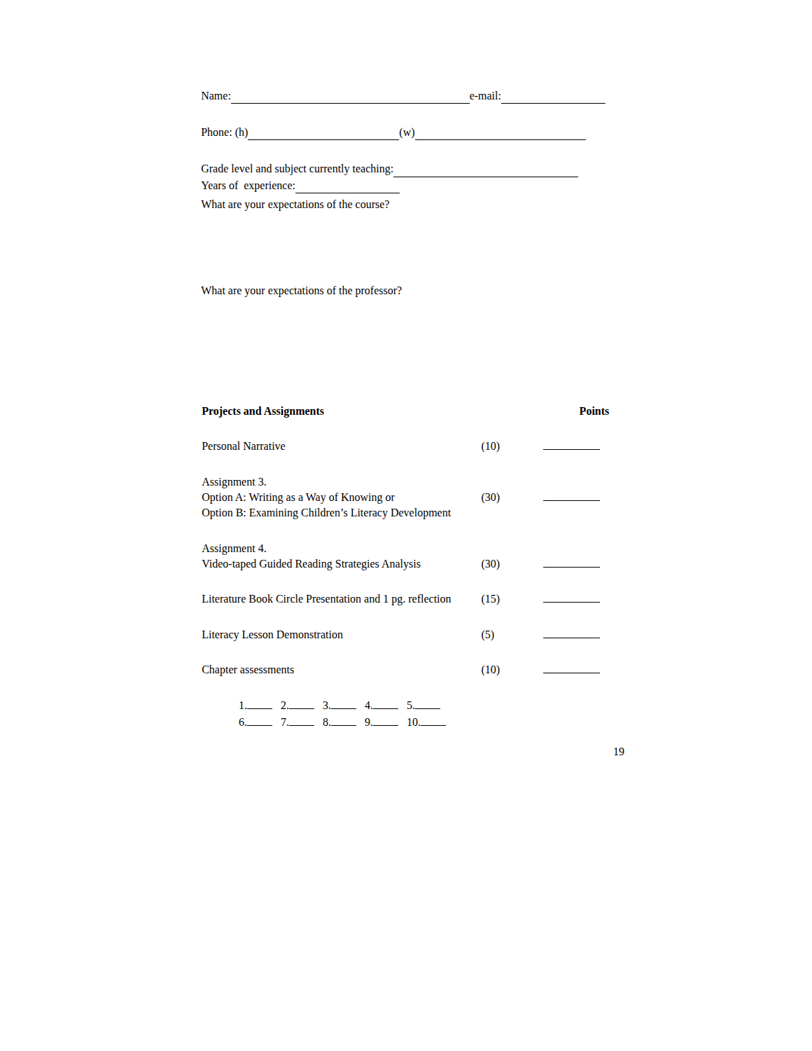Name: e-mail:
Phone: (h) (w)
Grade level and subject currently teaching:
Years of experience:
What are your expectations of the course?
What are your expectations of the professor?
| Projects and Assignments | | Points |
| --- | --- | --- |
| Personal Narrative | (10) | |
| Assignment 3. Option A: Writing as a Way of Knowing or Option B: Examining Children’s Literacy Development | (30) | |
| Assignment 4. Video-taped Guided Reading Strategies Analysis | (30) | |
| Literature Book Circle Presentation and 1 pg. reflection | (15) | |
| Literacy Lesson Demonstration | (5) | |
| Chapter assessments | (10) | |
| 1. 2. 3. 4. 5. 6. 7. 8. 9. 10. |
19